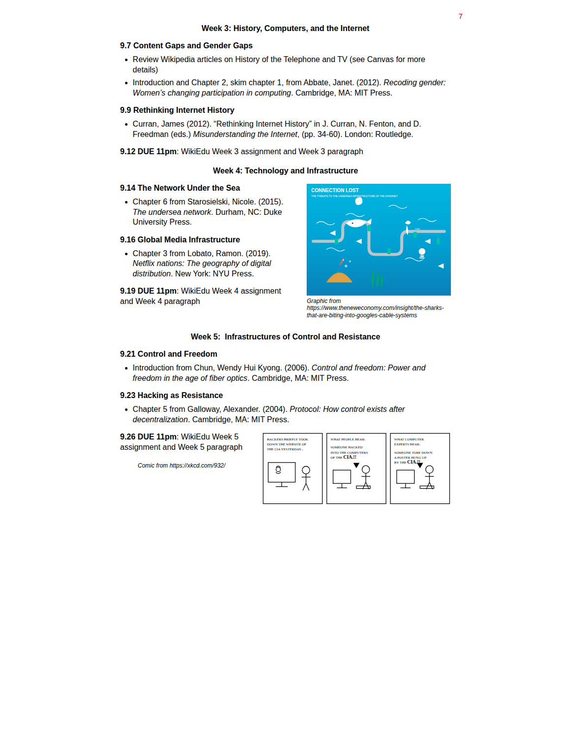7
Week 3: History, Computers, and the Internet
9.7 Content Gaps and Gender Gaps
Review Wikipedia articles on History of the Telephone and TV (see Canvas for more details)
Introduction and Chapter 2, skim chapter 1, from Abbate, Janet. (2012). Recoding gender: Women’s changing participation in computing. Cambridge, MA: MIT Press.
9.9 Rethinking Internet History
Curran, James (2012). “Rethinking Internet History” in J. Curran, N. Fenton, and D. Freedman (eds.) Misunderstanding the Internet, (pp. 34-60). London: Routledge.
9.12 DUE 11pm: WikiEdu Week 3 assignment and Week 3 paragraph
Week 4: Technology and Infrastructure
Graphic from https://www.theneweconomy.com/insight/the-sharks-that-are-biting-into-googles-cable-systems
9.14 The Network Under the Sea
Chapter 6 from Starosielski, Nicole. (2015). The undersea network. Durham, NC: Duke University Press.
9.16 Global Media Infrastructure
Chapter 3 from Lobato, Ramon. (2019). Netflix nations: The geography of digital distribution. New York: NYU Press.
9.19 DUE 11pm: WikiEdu Week 4 assignment and Week 4 paragraph
Week 5: Infrastructures of Control and Resistance
9.21 Control and Freedom
Introduction from Chun, Wendy Hui Kyong. (2006). Control and freedom: Power and freedom in the age of fiber optics. Cambridge, MA: MIT Press.
9.23 Hacking as Resistance
Chapter 5 from Galloway, Alexander. (2004). Protocol: How control exists after decentralization. Cambridge, MA: MIT Press.
9.26 DUE 11pm: WikiEdu Week 5 assignment and Week 5 paragraph
Comic from https://xkcd.com/932/